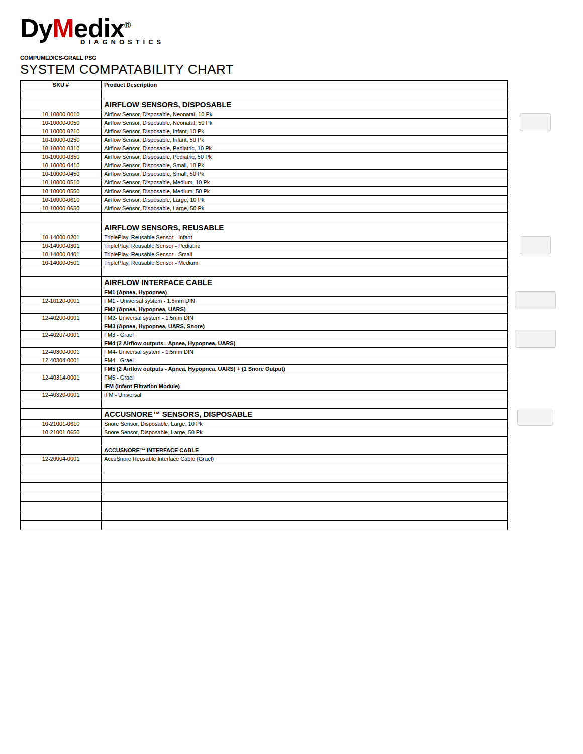DyMedix®
DIAGNOSTICS
COMPUMEDICS-GRAEL PSG
SYSTEM COMPATABILITY CHART
| SKU # | Product Description | |
| --- | --- | --- |
| | AIRFLOW SENSORS, DISPOSABLE | |
| 10-10000-0010 | Airflow Sensor, Disposable, Neonatal, 10 Pk | |
| 10-10000-0050 | Airflow Sensor, Disposable, Neonatal, 50 Pk |
| 10-10000-0210 | Airflow Sensor, Disposable, Infant, 10 Pk |
| 10-10000-0250 | Airflow Sensor, Disposable, Infant, 50 Pk | |
| 10-10000-0310 | Airflow Sensor, Disposable, Pediatric, 10 Pk | |
| 10-10000-0350 | Airflow Sensor, Disposable, Pediatric, 50 Pk | |
| 10-10000-0410 | Airflow Sensor, Disposable, Small, 10 Pk | |
| 10-10000-0450 | Airflow Sensor, Disposable, Small, 50 Pk | |
| 10-10000-0510 | Airflow Sensor, Disposable, Medium, 10 Pk | |
| 10-10000-0550 | Airflow Sensor, Disposable, Medium, 50 Pk | |
| 10-10000-0610 | Airflow Sensor, Disposable, Large, 10 Pk | |
| 10-10000-0650 | Airflow Sensor, Disposable, Large, 50 Pk | |
| | AIRFLOW SENSORS, REUSABLE | |
| 10-14000-0201 | TriplePlay, Reusable Sensor - Infant | |
| 10-14000-0301 | TriplePlay, Reusable Sensor - Pediatric |
| 10-14000-0401 | TriplePlay, Reusable Sensor - Small |
| 10-14000-0501 | TriplePlay, Reusable Sensor - Medium | |
| | AIRFLOW INTERFACE CABLE | |
| | FM1 (Apnea, Hypopnea) | |
| 12-10120-0001 | FM1 - Universal system - 1.5mm DIN |
| | FM2 (Apnea, Hypopnea, UARS) |
| 12-40200-0001 | FM2- Universal system - 1.5mm DIN | |
| | FM3 (Apnea, Hypopnea, UARS, Snore) | |
| 12-40207-0001 | FM3 - Grael |
| | FM4 (2 Airflow outputs - Apnea, Hypopnea, UARS) |
| 12-40300-0001 | FM4- Universal system - 1.5mm DIN |
| 12-40304-0001 | FM4 - Grael | |
| | FM5 (2 Airflow outputs - Apnea, Hypopnea, UARS) + (1 Snore Output) | |
| 12-40314-0001 | FM5 - Grael | |
| | iFM (Infant Filtration Module) | |
| 12-40320-0001 | iFM - Universal | |
| | ACCUSNORE™ SENSORS, DISPOSABLE | |
| 10-21001-0610 | Snore Sensor, Disposable, Large, 10 Pk |
| 10-21001-0650 | Snore Sensor, Disposable, Large, 50 Pk | |
| | ACCUSNORE™ INTERFACE CABLE | |
| 12-20004-0001 | AccuSnore Reusable Interface Cable (Grael) | |